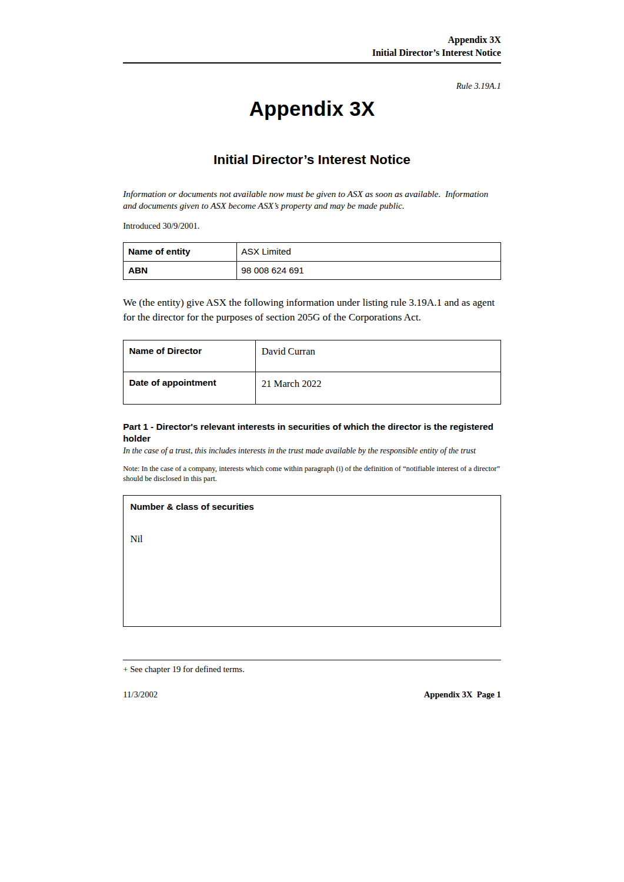Appendix 3X
Initial Director’s Interest Notice
Rule 3.19A.1
Appendix 3X
Initial Director’s Interest Notice
Information or documents not available now must be given to ASX as soon as available. Information and documents given to ASX become ASX’s property and may be made public.
Introduced 30/9/2001.
| Name of entity | ASX Limited |
| ABN | 98 008 624 691 |
We (the entity) give ASX the following information under listing rule 3.19A.1 and as agent for the director for the purposes of section 205G of the Corporations Act.
| Name of Director | David Curran |
| Date of appointment | 21 March 2022 |
Part 1 - Director's relevant interests in securities of which the director is the registered holder
In the case of a trust, this includes interests in the trust made available by the responsible entity of the trust
Note: In the case of a company, interests which come within paragraph (i) of the definition of “notifiable interest of a director” should be disclosed in this part.
Number & class of securities
Nil
+ See chapter 19 for defined terms.
11/3/2002 Appendix 3X Page 1